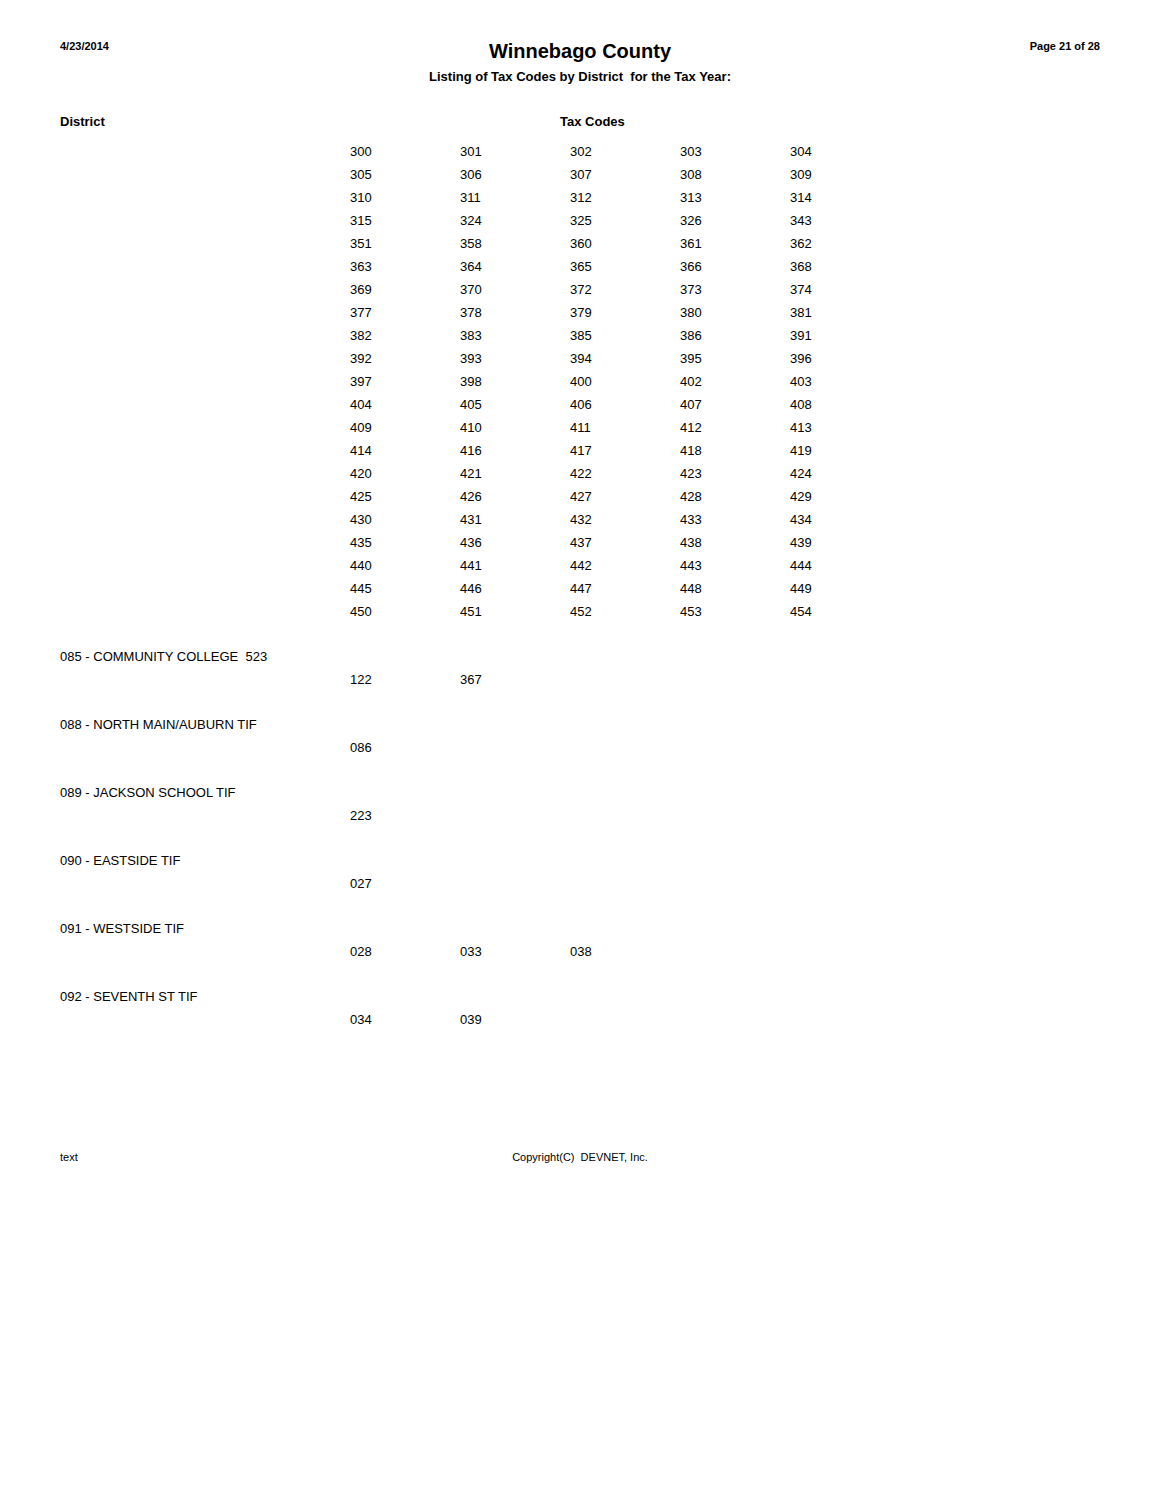4/23/2014
Page 21 of 28
Winnebago County
Listing of Tax Codes by District for the Tax Year:
District Tax Codes
| 300 | 301 | 302 | 303 | 304 |
| 305 | 306 | 307 | 308 | 309 |
| 310 | 311 | 312 | 313 | 314 |
| 315 | 324 | 325 | 326 | 343 |
| 351 | 358 | 360 | 361 | 362 |
| 363 | 364 | 365 | 366 | 368 |
| 369 | 370 | 372 | 373 | 374 |
| 377 | 378 | 379 | 380 | 381 |
| 382 | 383 | 385 | 386 | 391 |
| 392 | 393 | 394 | 395 | 396 |
| 397 | 398 | 400 | 402 | 403 |
| 404 | 405 | 406 | 407 | 408 |
| 409 | 410 | 411 | 412 | 413 |
| 414 | 416 | 417 | 418 | 419 |
| 420 | 421 | 422 | 423 | 424 |
| 425 | 426 | 427 | 428 | 429 |
| 430 | 431 | 432 | 433 | 434 |
| 435 | 436 | 437 | 438 | 439 |
| 440 | 441 | 442 | 443 | 444 |
| 445 | 446 | 447 | 448 | 449 |
| 450 | 451 | 452 | 453 | 454 |
085 - COMMUNITY COLLEGE 523
| 122 | 367 | | | |
088 - NORTH MAIN/AUBURN TIF
| 086 | | | | |
089 - JACKSON SCHOOL TIF
| 223 | | | | |
090 - EASTSIDE TIF
| 027 | | | | |
091 - WESTSIDE TIF
| 028 | 033 | 038 | | |
092 - SEVENTH ST TIF
| 034 | 039 | | | |
text
Copyright(C) DEVNET, Inc.